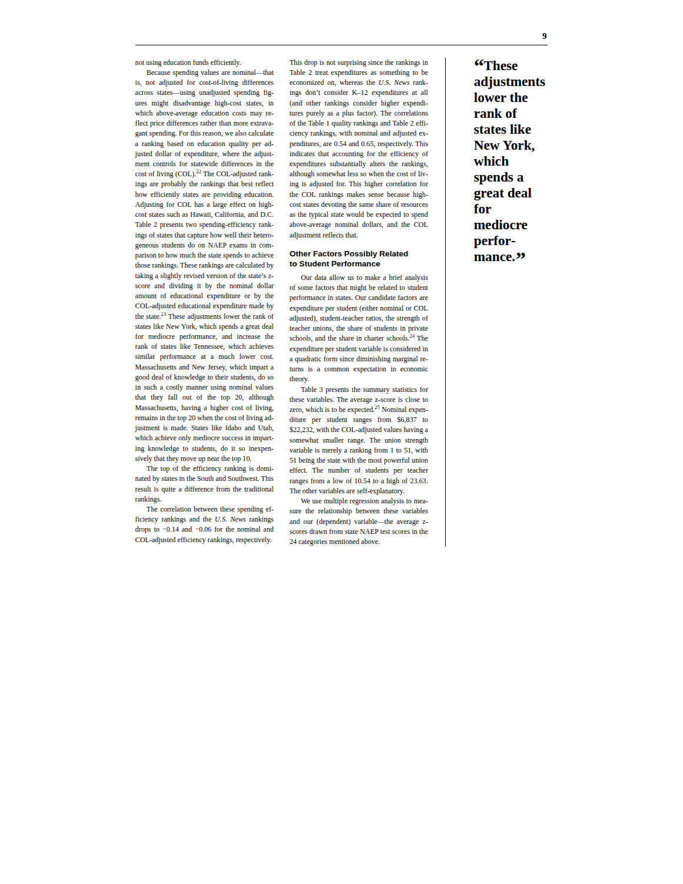9
not using education funds efficiently.
Because spending values are nominal—that is, not adjusted for cost-of-living differences across states—using unadjusted spending figures might disadvantage high-cost states, in which above-average education costs may reflect price differences rather than more extravagant spending. For this reason, we also calculate a ranking based on education quality per adjusted dollar of expenditure, where the adjustment controls for statewide differences in the cost of living (COL).22 The COL-adjusted rankings are probably the rankings that best reflect how efficiently states are providing education. Adjusting for COL has a large effect on high-cost states such as Hawaii, California, and D.C. Table 2 presents two spending-efficiency rankings of states that capture how well their heterogeneous students do on NAEP exams in comparison to how much the state spends to achieve those rankings. These rankings are calculated by taking a slightly revised version of the state’s z-score and dividing it by the nominal dollar amount of educational expenditure or by the COL-adjusted educational expenditure made by the state.23 These adjustments lower the rank of states like New York, which spends a great deal for mediocre performance, and increase the rank of states like Tennessee, which achieves similar performance at a much lower cost. Massachusetts and New Jersey, which impart a good deal of knowledge to their students, do so in such a costly manner using nominal values that they fall out of the top 20, although Massachusetts, having a higher cost of living, remains in the top 20 when the cost of living adjustment is made. States like Idaho and Utah, which achieve only mediocre success in imparting knowledge to students, do it so inexpensively that they move up near the top 10.
The top of the efficiency ranking is dominated by states in the South and Southwest. This result is quite a difference from the traditional rankings.
The correlation between these spending efficiency rankings and the U.S. News rankings drops to −0.14 and −0.06 for the nominal and COL-adjusted efficiency rankings, respectively.
This drop is not surprising since the rankings in Table 2 treat expenditures as something to be economized on, whereas the U.S. News rankings don’t consider K–12 expenditures at all (and other rankings consider higher expenditures purely as a plus factor). The correlations of the Table 1 quality rankings and Table 2 efficiency rankings, with nominal and adjusted expenditures, are 0.54 and 0.65, respectively. This indicates that accounting for the efficiency of expenditures substantially alters the rankings, although somewhat less so when the cost of living is adjusted for. This higher correlation for the COL rankings makes sense because high-cost states devoting the same share of resources as the typical state would be expected to spend above-average nominal dollars, and the COL adjustment reflects that.
Other Factors Possibly Related
to Student Performance
Our data allow us to make a brief analysis of some factors that might be related to student performance in states. Our candidate factors are expenditure per student (either nominal or COL adjusted), student-teacher ratios, the strength of teacher unions, the share of students in private schools, and the share in charter schools.24 The expenditure per student variable is considered in a quadratic form since diminishing marginal returns is a common expectation in economic theory.
Table 3 presents the summary statistics for these variables. The average z-score is close to zero, which is to be expected.25 Nominal expenditure per student ranges from $6,837 to $22,232, with the COL-adjusted values having a somewhat smaller range. The union strength variable is merely a ranking from 1 to 51, with 51 being the state with the most powerful union effect. The number of students per teacher ranges from a low of 10.54 to a high of 23.63. The other variables are self-explanatory.
We use multiple regression analysis to measure the relationship between these variables and our (dependent) variable—the average z-scores drawn from state NAEP test scores in the 24 categories mentioned above.
“These adjustments lower the rank of states like New York, which spends a great deal for mediocre perfor­mance.”